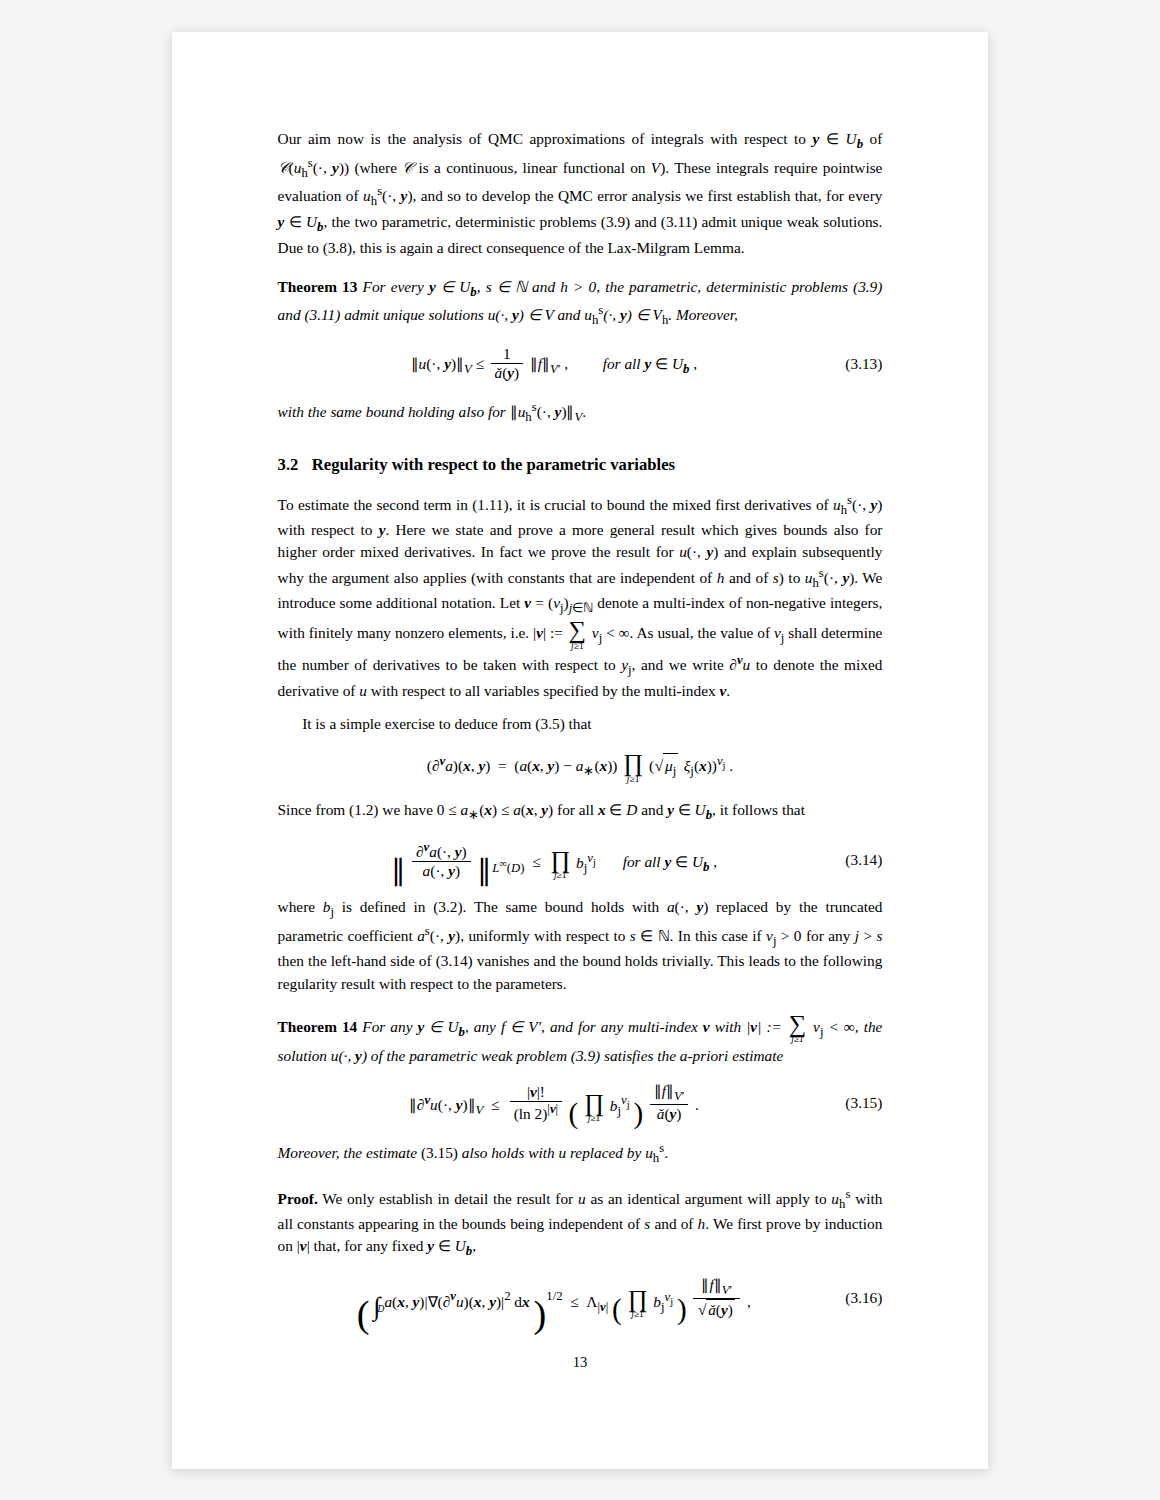Our aim now is the analysis of QMC approximations of integrals with respect to y ∈ Ub of 𝒞(uhs(·, y)) (where 𝒞 is a continuous, linear functional on V). These integrals require pointwise evaluation of uhs(·, y), and so to develop the QMC error analysis we first establish that, for every y ∈ Ub, the two parametric, deterministic problems (3.9) and (3.11) admit unique weak solutions. Due to (3.8), this is again a direct consequence of the Lax-Milgram Lemma.
Theorem 13 For every y ∈ Ub, s ∈ ℕ and h > 0, the parametric, deterministic problems (3.9) and (3.11) admit unique solutions u(·, y) ∈ V and uhs(·, y) ∈ Vh. Moreover,
∥u(·, y)∥V ≤ 1 ǎ(y) ∥f∥V′ , for all y ∈ Ub ,
(3.13)
with the same bound holding also for ∥uhs(·, y)∥V.
3.2 Regularity with respect to the parametric variables
To estimate the second term in (1.11), it is crucial to bound the mixed first derivatives of uhs(·, y) with respect to y. Here we state and prove a more general result which gives bounds also for higher order mixed derivatives. In fact we prove the result for u(·, y) and explain subsequently why the argument also applies (with constants that are independent of h and of s) to uhs(·, y). We introduce some additional notation. Let ν = (νj)j∈ℕ denote a multi-index of non-negative integers, with finitely many nonzero elements, i.e. |ν| := ∑j≥1 νj < ∞. As usual, the value of νj shall determine the number of derivatives to be taken with respect to yj, and we write ∂νu to denote the mixed derivative of u with respect to all variables specified by the multi-index ν.
It is a simple exercise to deduce from (3.5) that
(∂νa)(x, y) = (a(x, y) − a∗(x)) ∏j≥1 (μj ξj(x))νj .
Since from (1.2) we have 0 ≤ a∗(x) ≤ a(x, y) for all x ∈ D and y ∈ Ub, it follows that
∥ ∂νa(·, y) a(·, y) ∥L∞(D) ≤ ∏j≥1 bjνj for all y ∈ Ub ,
(3.14)
where bj is defined in (3.2). The same bound holds with a(·, y) replaced by the truncated parametric coefficient as(·, y), uniformly with respect to s ∈ ℕ. In this case if νj > 0 for any j > s then the left-hand side of (3.14) vanishes and the bound holds trivially. This leads to the following regularity result with respect to the parameters.
Theorem 14 For any y ∈ Ub, any f ∈ V′, and for any multi-index ν with |ν| := ∑j≥1 νj < ∞, the solution u(·, y) of the parametric weak problem (3.9) satisfies the a-priori estimate
∥∂νu(·, y)∥V ≤ |ν|!(ln 2)|ν| ( ∏j≥1 bjνj ) ∥f∥V′ǎ(y) .
(3.15)
Moreover, the estimate (3.15) also holds with u replaced by uhs.
Proof. We only establish in detail the result for u as an identical argument will apply to uhs with all constants appearing in the bounds being independent of s and of h. We first prove by induction on |ν| that, for any fixed y ∈ Ub,
( ∫D a(x, y)|∇(∂νu)(x, y)|2 dx )1/2 ≤ Λ|ν| ( ∏j≥1 bjνj ) ∥f∥V′ǎ(y) ,
(3.16)
13